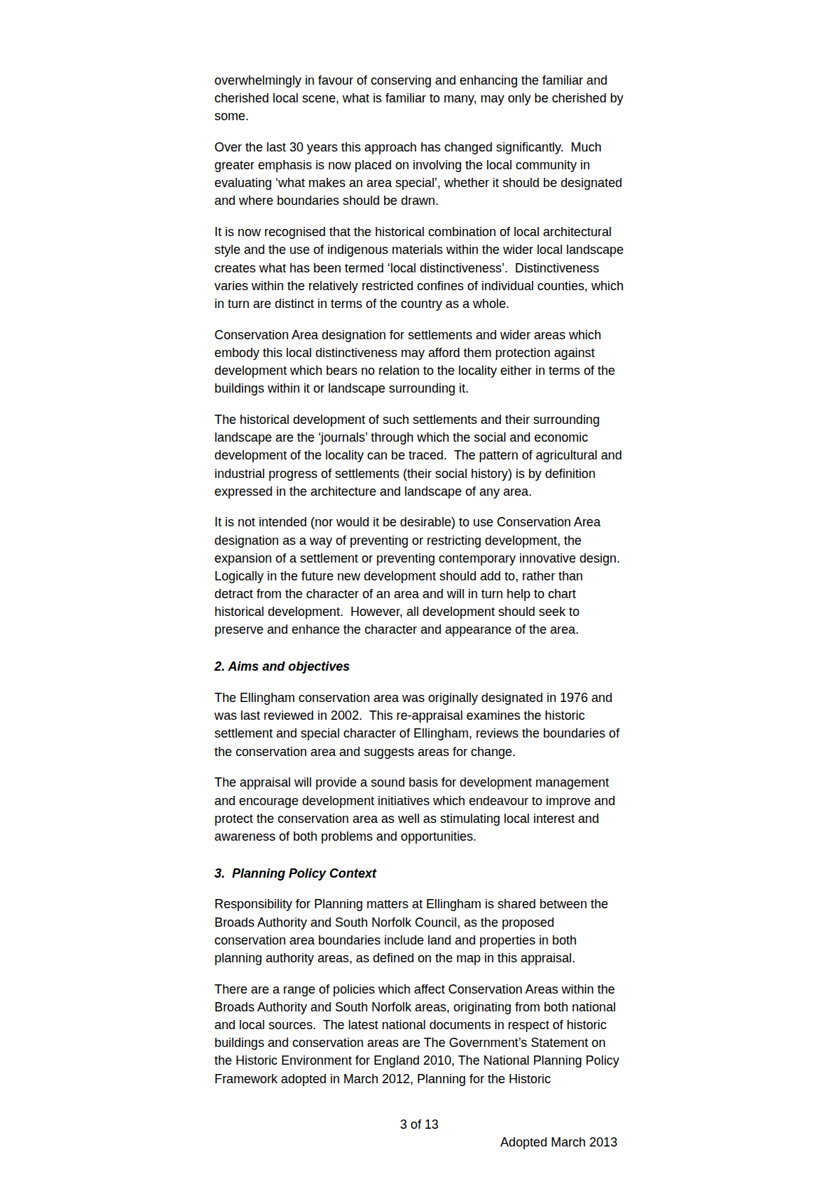overwhelmingly in favour of conserving and enhancing the familiar and cherished local scene, what is familiar to many, may only be cherished by some.
Over the last 30 years this approach has changed significantly. Much greater emphasis is now placed on involving the local community in evaluating ‘what makes an area special’, whether it should be designated and where boundaries should be drawn.
It is now recognised that the historical combination of local architectural style and the use of indigenous materials within the wider local landscape creates what has been termed ‘local distinctiveness’. Distinctiveness varies within the relatively restricted confines of individual counties, which in turn are distinct in terms of the country as a whole.
Conservation Area designation for settlements and wider areas which embody this local distinctiveness may afford them protection against development which bears no relation to the locality either in terms of the buildings within it or landscape surrounding it.
The historical development of such settlements and their surrounding landscape are the ‘journals’ through which the social and economic development of the locality can be traced. The pattern of agricultural and industrial progress of settlements (their social history) is by definition expressed in the architecture and landscape of any area.
It is not intended (nor would it be desirable) to use Conservation Area designation as a way of preventing or restricting development, the expansion of a settlement or preventing contemporary innovative design. Logically in the future new development should add to, rather than detract from the character of an area and will in turn help to chart historical development. However, all development should seek to preserve and enhance the character and appearance of the area.
2. Aims and objectives
The Ellingham conservation area was originally designated in 1976 and was last reviewed in 2002. This re-appraisal examines the historic settlement and special character of Ellingham, reviews the boundaries of the conservation area and suggests areas for change.
The appraisal will provide a sound basis for development management and encourage development initiatives which endeavour to improve and protect the conservation area as well as stimulating local interest and awareness of both problems and opportunities.
3. Planning Policy Context
Responsibility for Planning matters at Ellingham is shared between the Broads Authority and South Norfolk Council, as the proposed conservation area boundaries include land and properties in both planning authority areas, as defined on the map in this appraisal.
There are a range of policies which affect Conservation Areas within the Broads Authority and South Norfolk areas, originating from both national and local sources. The latest national documents in respect of historic buildings and conservation areas are The Government’s Statement on the Historic Environment for England 2010, The National Planning Policy Framework adopted in March 2012, Planning for the Historic
3 of 13
Adopted March 2013